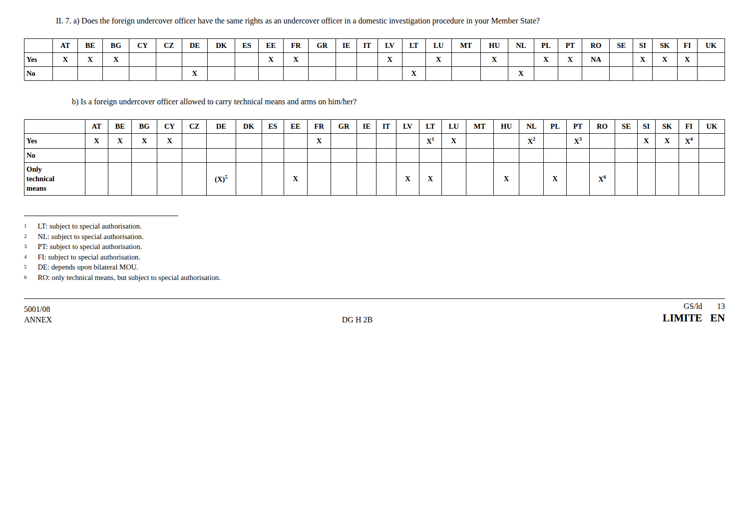II. 7. a) Does the foreign undercover officer have the same rights as an undercover officer in a domestic investigation procedure in your Member State?
| | AT | BE | BG | CY | CZ | DE | DK | ES | EE | FR | GR | IE | IT | LV | LT | LU | MT | HU | NL | PL | PT | RO | SE | SI | SK | FI | UK |
| Yes | X | X | X | | | | | | X | X | | | | X | | X | | X | | X | X | NA | | X | X | X | |
| No | | | | | | X | | | | | | | | | X | | | | X | | | | | | | | |
b) Is a foreign undercover officer allowed to carry technical means and arms on him/her?
| | AT | BE | BG | CY | CZ | DE | DK | ES | EE | FR | GR | IE | IT | LV | LT | LU | MT | HU | NL | PL | PT | RO | SE | SI | SK | FI | UK |
| Yes | X | X | X | X | | | | | | X | | | | | X 1 | X | | | X 2 | | X 3 | | | X | X | X 4 | |
| No | | | | | | | | | | | | | | | | | | | | | | | | | | | |
| Only technical means | | | | | | (X) 5 | | | X | | | | | X | X | | | X | | X | | X 6 | | | | | |
1 LT: subject to special authorisation.
2 NL: subject to special authorisation.
3 PT: subject to special authorisation.
4 FI: subject to special authorisation.
5 DE: depends upon bilateral MOU.
6 RO: only technical means, but subject to special authorisation.
5001/08
ANNEX
DG H 2B
GS/ld
LIMITE
13
EN